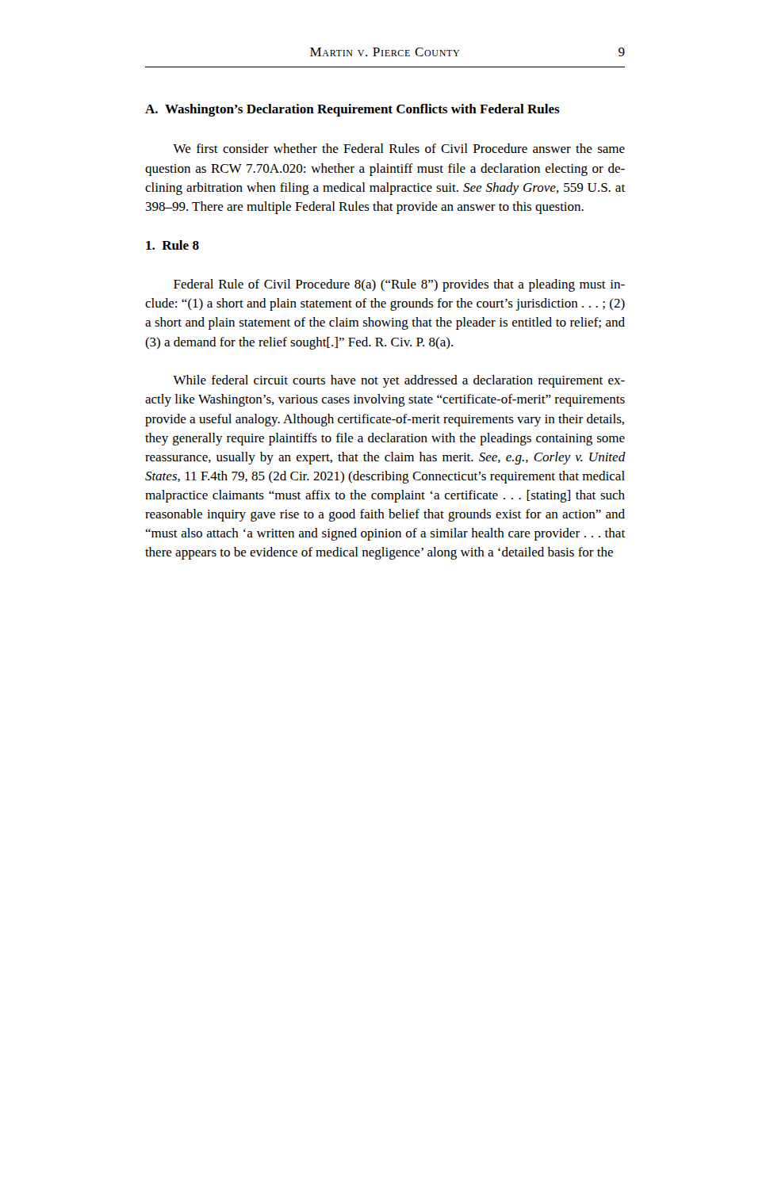Martin v. Pierce County 9
A. Washington’s Declaration Requirement Conflicts with Federal Rules
We first consider whether the Federal Rules of Civil Procedure answer the same question as RCW 7.70A.020: whether a plaintiff must file a declaration electing or declining arbitration when filing a medical malpractice suit. See Shady Grove, 559 U.S. at 398–99. There are multiple Federal Rules that provide an answer to this question.
1. Rule 8
Federal Rule of Civil Procedure 8(a) (“Rule 8”) provides that a pleading must include: “(1) a short and plain statement of the grounds for the court’s jurisdiction . . . ; (2) a short and plain statement of the claim showing that the pleader is entitled to relief; and (3) a demand for the relief sought[.]” Fed. R. Civ. P. 8(a).
While federal circuit courts have not yet addressed a declaration requirement exactly like Washington’s, various cases involving state “certificate-of-merit” requirements provide a useful analogy. Although certificate-of-merit requirements vary in their details, they generally require plaintiffs to file a declaration with the pleadings containing some reassurance, usually by an expert, that the claim has merit. See, e.g., Corley v. United States, 11 F.4th 79, 85 (2d Cir. 2021) (describing Connecticut’s requirement that medical malpractice claimants “must affix to the complaint ‘a certificate . . . [stating] that such reasonable inquiry gave rise to a good faith belief that grounds exist for an action” and “must also attach ‘a written and signed opinion of a similar health care provider . . . that there appears to be evidence of medical negligence’ along with a ‘detailed basis for the